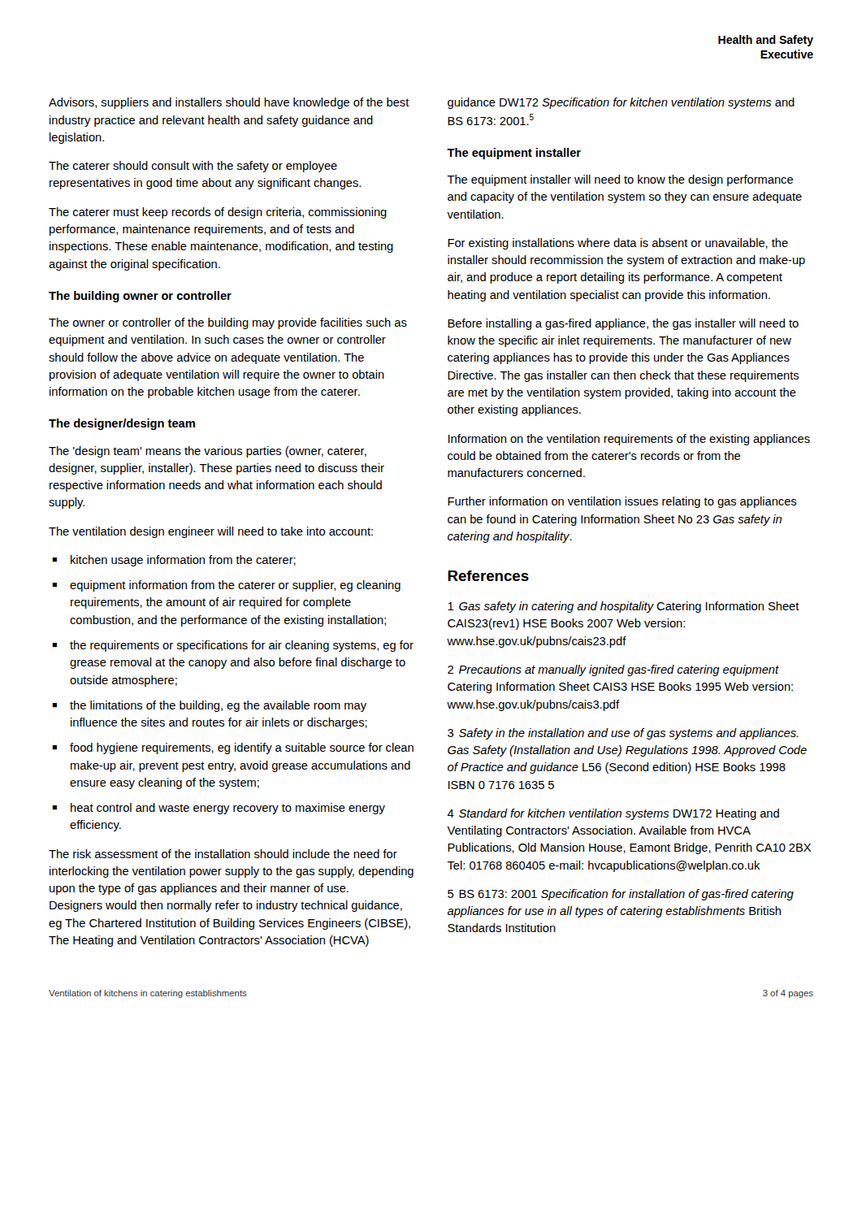Health and Safety
Executive
Advisors, suppliers and installers should have knowledge of the best industry practice and relevant health and safety guidance and legislation.
The caterer should consult with the safety or employee representatives in good time about any significant changes.
The caterer must keep records of design criteria, commissioning performance, maintenance requirements, and of tests and inspections. These enable maintenance, modification, and testing against the original specification.
The building owner or controller
The owner or controller of the building may provide facilities such as equipment and ventilation. In such cases the owner or controller should follow the above advice on adequate ventilation. The provision of adequate ventilation will require the owner to obtain information on the probable kitchen usage from the caterer.
The designer/design team
The 'design team' means the various parties (owner, caterer, designer, supplier, installer). These parties need to discuss their respective information needs and what information each should supply.
The ventilation design engineer will need to take into account:
kitchen usage information from the caterer;
equipment information from the caterer or supplier, eg cleaning requirements, the amount of air required for complete combustion, and the performance of the existing installation;
the requirements or specifications for air cleaning systems, eg for grease removal at the canopy and also before final discharge to outside atmosphere;
the limitations of the building, eg the available room may influence the sites and routes for air inlets or discharges;
food hygiene requirements, eg identify a suitable source for clean make-up air, prevent pest entry, avoid grease accumulations and ensure easy cleaning of the system;
heat control and waste energy recovery to maximise energy efficiency.
The risk assessment of the installation should include the need for interlocking the ventilation power supply to the gas supply, depending upon the type of gas appliances and their manner of use.
Designers would then normally refer to industry technical guidance, eg The Chartered Institution of Building Services Engineers (CIBSE), The Heating and Ventilation Contractors' Association (HCVA) guidance DW172 Specification for kitchen ventilation systems and BS 6173: 2001.5
The equipment installer
The equipment installer will need to know the design performance and capacity of the ventilation system so they can ensure adequate ventilation.
For existing installations where data is absent or unavailable, the installer should recommission the system of extraction and make-up air, and produce a report detailing its performance. A competent heating and ventilation specialist can provide this information.
Before installing a gas-fired appliance, the gas installer will need to know the specific air inlet requirements. The manufacturer of new catering appliances has to provide this under the Gas Appliances Directive. The gas installer can then check that these requirements are met by the ventilation system provided, taking into account the other existing appliances.
Information on the ventilation requirements of the existing appliances could be obtained from the caterer's records or from the manufacturers concerned.
Further information on ventilation issues relating to gas appliances can be found in Catering Information Sheet No 23 Gas safety in catering and hospitality.
References
1 Gas safety in catering and hospitality Catering Information Sheet CAIS23(rev1) HSE Books 2007 Web version: www.hse.gov.uk/pubns/cais23.pdf
2 Precautions at manually ignited gas-fired catering equipment Catering Information Sheet CAIS3 HSE Books 1995 Web version: www.hse.gov.uk/pubns/cais3.pdf
3 Safety in the installation and use of gas systems and appliances. Gas Safety (Installation and Use) Regulations 1998. Approved Code of Practice and guidance L56 (Second edition) HSE Books 1998 ISBN 0 7176 1635 5
4 Standard for kitchen ventilation systems DW172 Heating and Ventilating Contractors' Association. Available from HVCA Publications, Old Mansion House, Eamont Bridge, Penrith CA10 2BX Tel: 01768 860405 e-mail: hvcapublications@welplan.co.uk
5 BS 6173: 2001 Specification for installation of gas-fired catering appliances for use in all types of catering establishments British Standards Institution
Ventilation of kitchens in catering establishments 3 of 4 pages